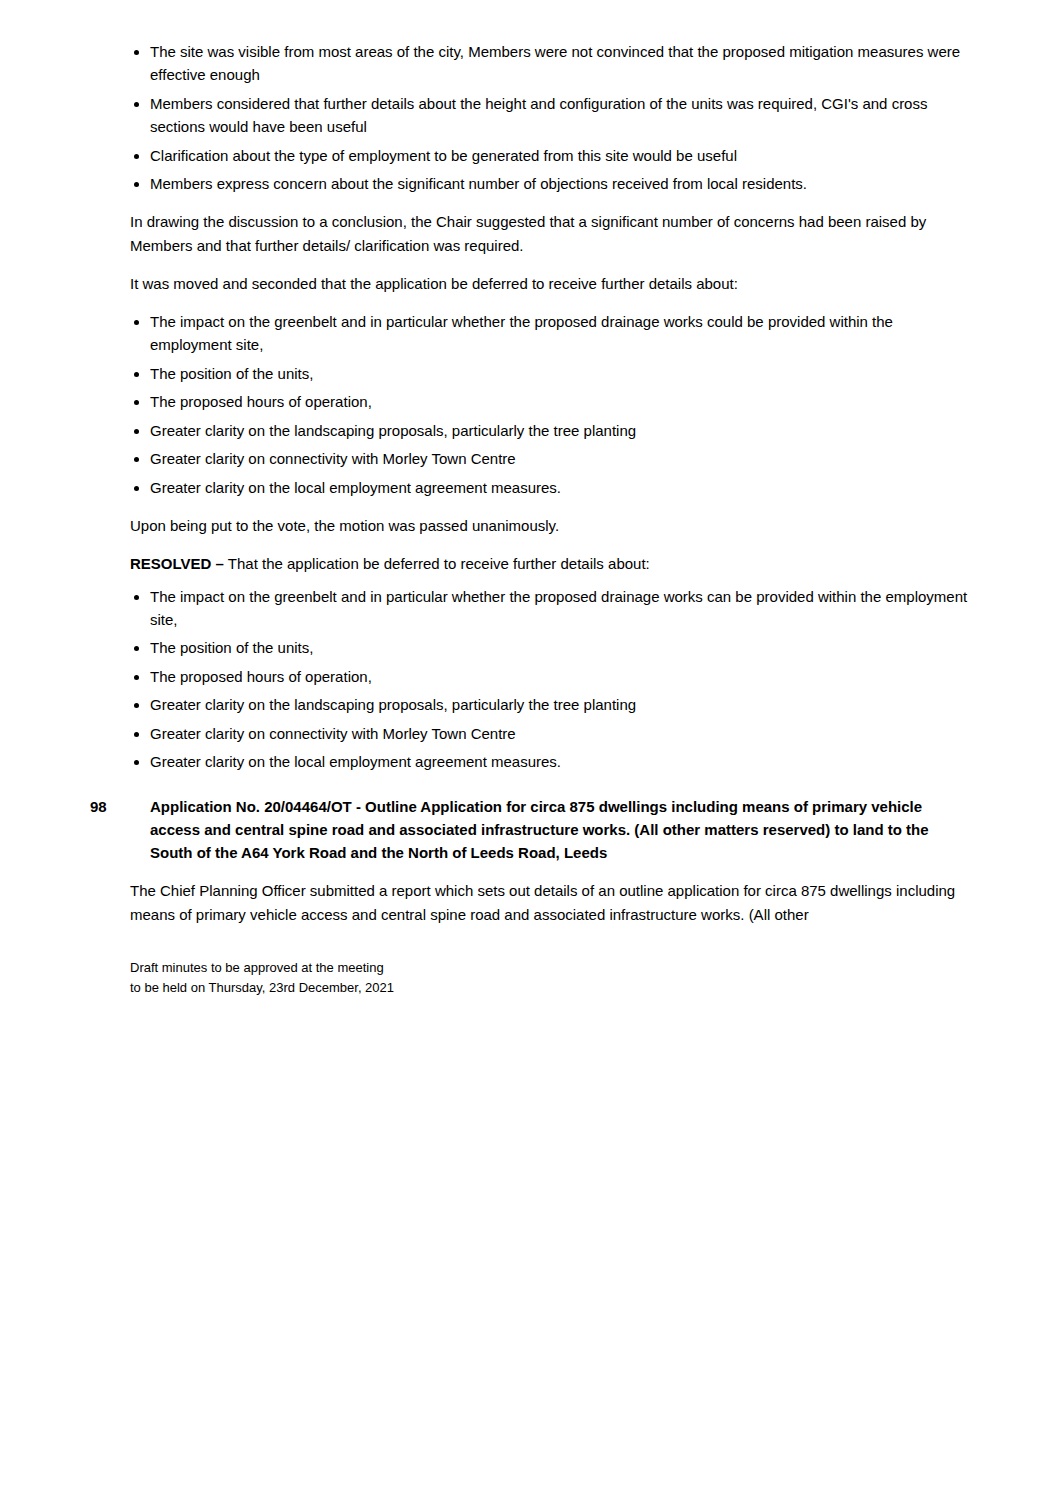The site was visible from most areas of the city, Members were not convinced that the proposed mitigation measures were effective enough
Members considered that further details about the height and configuration of the units was required, CGI's and cross sections would have been useful
Clarification about the type of employment to be generated from this site would be useful
Members express concern about the significant number of objections received from local residents.
In drawing the discussion to a conclusion, the Chair suggested that a significant number of concerns had been raised by Members and that further details/ clarification was required.
It was moved and seconded that the application be deferred to receive further details about:
The impact on the greenbelt and in particular whether the proposed drainage works could be provided within the employment site,
The position of the units,
The proposed hours of operation,
Greater clarity on the landscaping proposals, particularly the tree planting
Greater clarity on connectivity with Morley Town Centre
Greater clarity on the local employment agreement measures.
Upon being put to the vote, the motion was passed unanimously.
RESOLVED – That the application be deferred to receive further details about:
The impact on the greenbelt and in particular whether the proposed drainage works can be provided within the employment site,
The position of the units,
The proposed hours of operation,
Greater clarity on the landscaping proposals, particularly the tree planting
Greater clarity on connectivity with Morley Town Centre
Greater clarity on the local employment agreement measures.
98
Application No. 20/04464/OT - Outline Application for circa 875 dwellings including means of primary vehicle access and central spine road and associated infrastructure works. (All other matters reserved) to land to the South of the A64 York Road and the North of Leeds Road, Leeds
The Chief Planning Officer submitted a report which sets out details of an outline application for circa 875 dwellings including means of primary vehicle access and central spine road and associated infrastructure works. (All other
Draft minutes to be approved at the meeting
to be held on Thursday, 23rd December, 2021